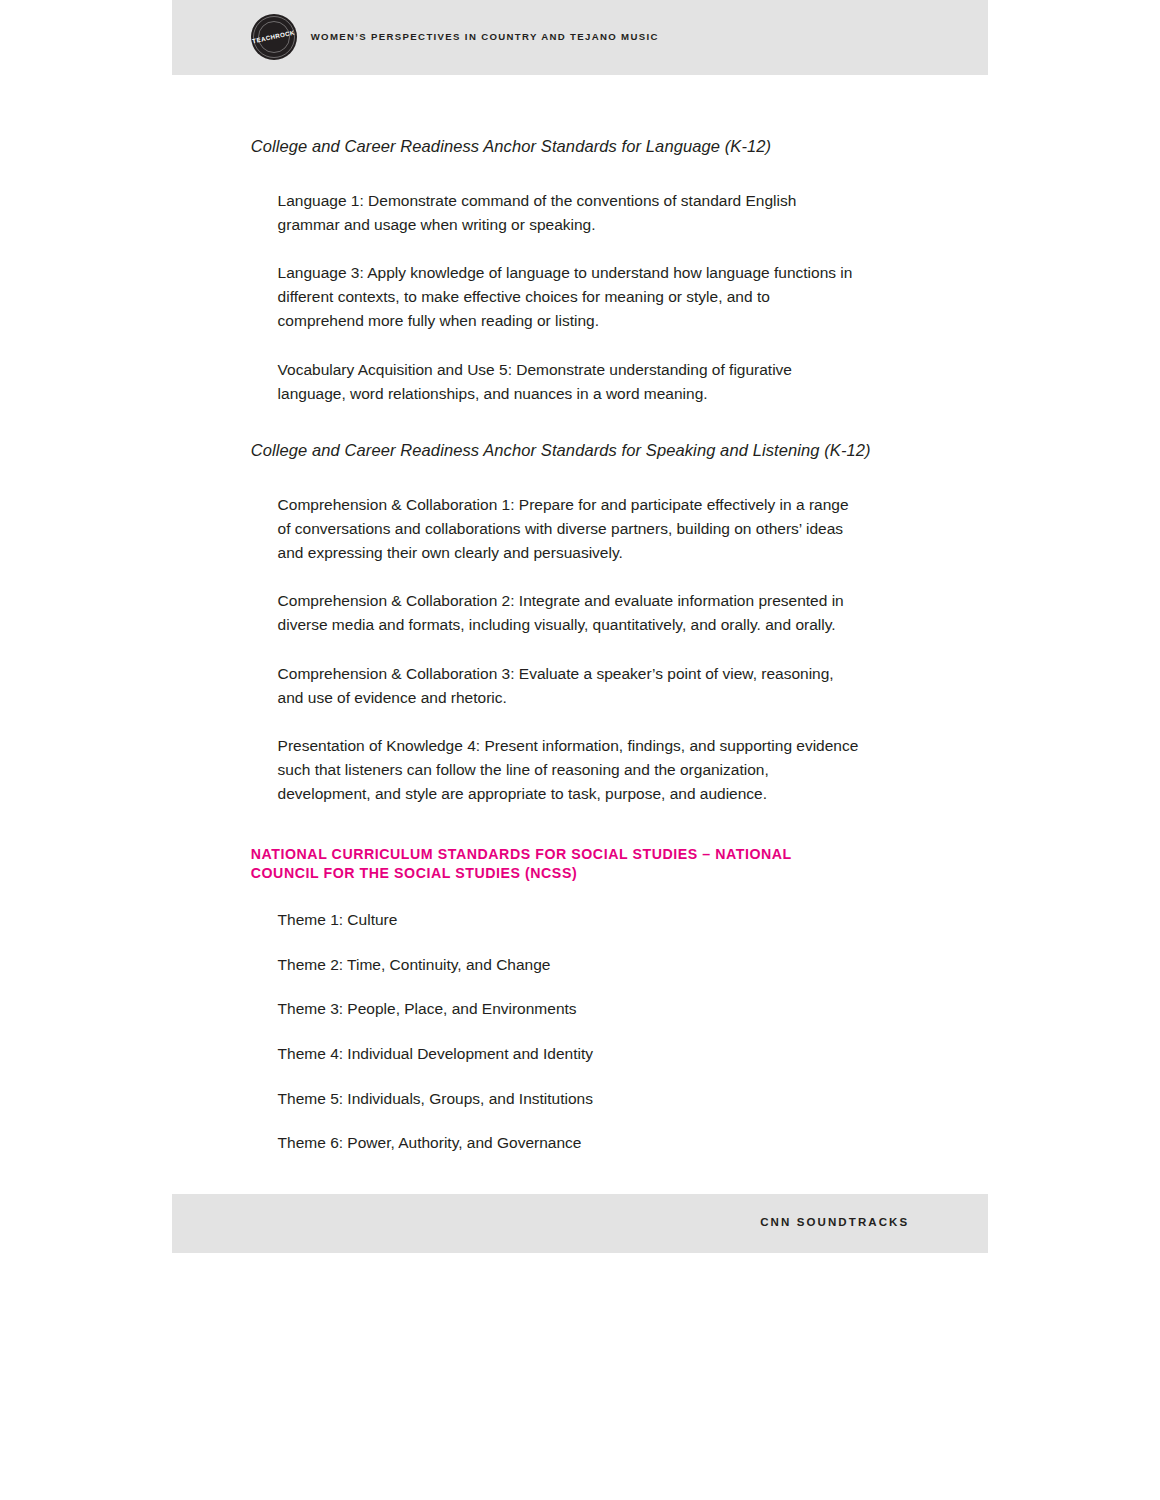TEACHROCK
Women’s Perspectives in Country and Tejano Music
College and Career Readiness Anchor Standards for Language (K-12)
Language 1: Demonstrate command of the conventions of standard English grammar and usage when writing or speaking.
Language 3: Apply knowledge of language to understand how language functions in different contexts, to make effective choices for meaning or style, and to comprehend more fully when reading or listing.
Vocabulary Acquisition and Use 5: Demonstrate understanding of figurative language, word relationships, and nuances in a word meaning.
College and Career Readiness Anchor Standards for Speaking and Listening (K-12)
Comprehension & Collaboration 1: Prepare for and participate effectively in a range of conversations and collaborations with diverse partners, building on others’ ideas and expressing their own clearly and persuasively.
Comprehension & Collaboration 2: Integrate and evaluate information presented in diverse media and formats, including visually, quantitatively, and orally. and orally.
Comprehension & Collaboration 3: Evaluate a speaker’s point of view, reasoning, and use of evidence and rhetoric.
Presentation of Knowledge 4: Present information, findings, and supporting evidence such that listeners can follow the line of reasoning and the organization, development, and style are appropriate to task, purpose, and audience.
National Curriculum Standards for Social Studies – National Council for the Social Studies (NCSS)
Theme 1: Culture
Theme 2: Time, Continuity, and Change
Theme 3: People, Place, and Environments
Theme 4: Individual Development and Identity
Theme 5: Individuals, Groups, and Institutions
Theme 6: Power, Authority, and Governance
CNN SOUNDTRACKS